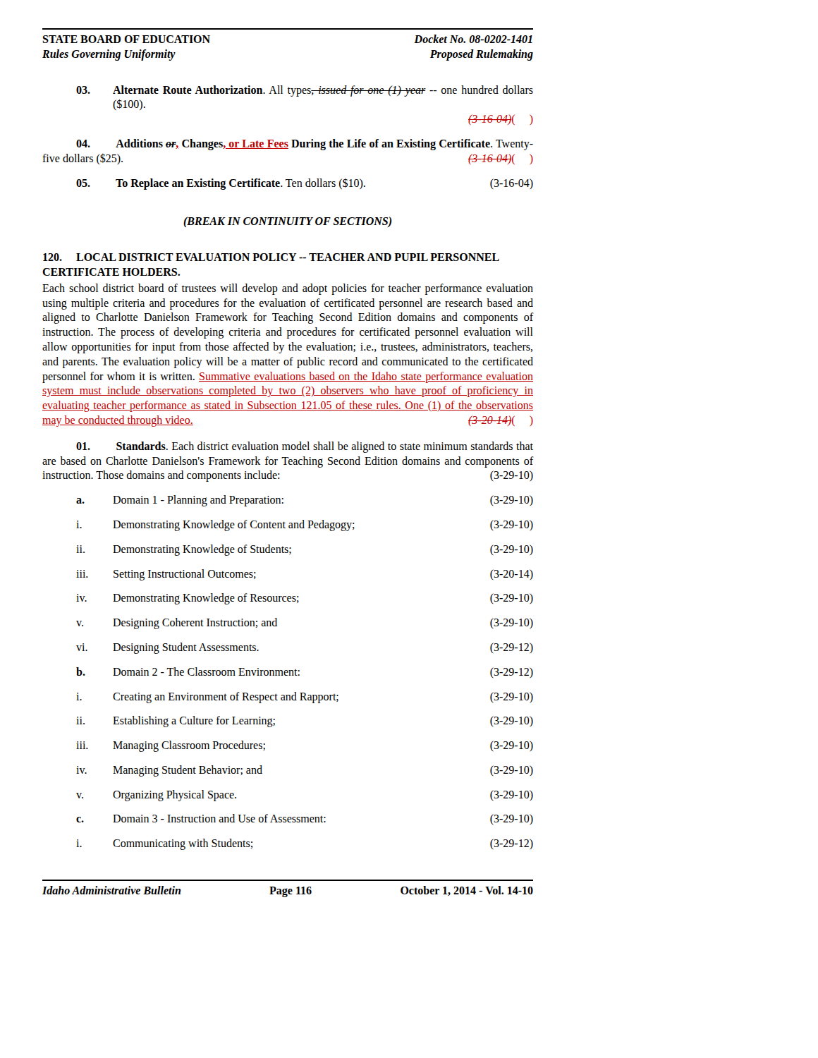STATE BOARD OF EDUCATION
Docket No. 08-0202-1401
Rules Governing Uniformity
Proposed Rulemaking
03.
Alternate Route Authorization. All types, issued for one (1) year -- one hundred dollars ($100).
(3-16-04)( )
04. Additions or, Changes, or Late Fees During the Life of an Existing Certificate. Twenty-five dollars ($25). (3-16-04)( )
05. To Replace an Existing Certificate. Ten dollars ($10). (3-16-04)
(BREAK IN CONTINUITY OF SECTIONS)
120. LOCAL DISTRICT EVALUATION POLICY -- TEACHER AND PUPIL PERSONNEL CERTIFICATE HOLDERS.
Each school district board of trustees will develop and adopt policies for teacher performance evaluation using multiple criteria and procedures for the evaluation of certificated personnel are research based and aligned to Charlotte Danielson Framework for Teaching Second Edition domains and components of instruction. The process of developing criteria and procedures for certificated personnel evaluation will allow opportunities for input from those affected by the evaluation; i.e., trustees, administrators, teachers, and parents. The evaluation policy will be a matter of public record and communicated to the certificated personnel for whom it is written. Summative evaluations based on the Idaho state performance evaluation system must include observations completed by two (2) observers who have proof of proficiency in evaluating teacher performance as stated in Subsection 121.05 of these rules. One (1) of the observations may be conducted through video. (3-20-14)( )
01. Standards. Each district evaluation model shall be aligned to state minimum standards that are based on Charlotte Danielson's Framework for Teaching Second Edition domains and components of instruction. Those domains and components include: (3-29-10)
a. Domain 1 - Planning and Preparation: (3-29-10)
i. Demonstrating Knowledge of Content and Pedagogy; (3-29-10)
ii. Demonstrating Knowledge of Students; (3-29-10)
iii. Setting Instructional Outcomes; (3-20-14)
iv. Demonstrating Knowledge of Resources; (3-29-10)
v. Designing Coherent Instruction; and (3-29-10)
vi. Designing Student Assessments. (3-29-12)
b. Domain 2 - The Classroom Environment: (3-29-12)
i. Creating an Environment of Respect and Rapport; (3-29-10)
ii. Establishing a Culture for Learning; (3-29-10)
iii. Managing Classroom Procedures; (3-29-10)
iv. Managing Student Behavior; and (3-29-10)
v. Organizing Physical Space. (3-29-10)
c. Domain 3 - Instruction and Use of Assessment: (3-29-10)
i. Communicating with Students; (3-29-12)
Idaho Administrative Bulletin
Page 116
October 1, 2014 - Vol. 14-10